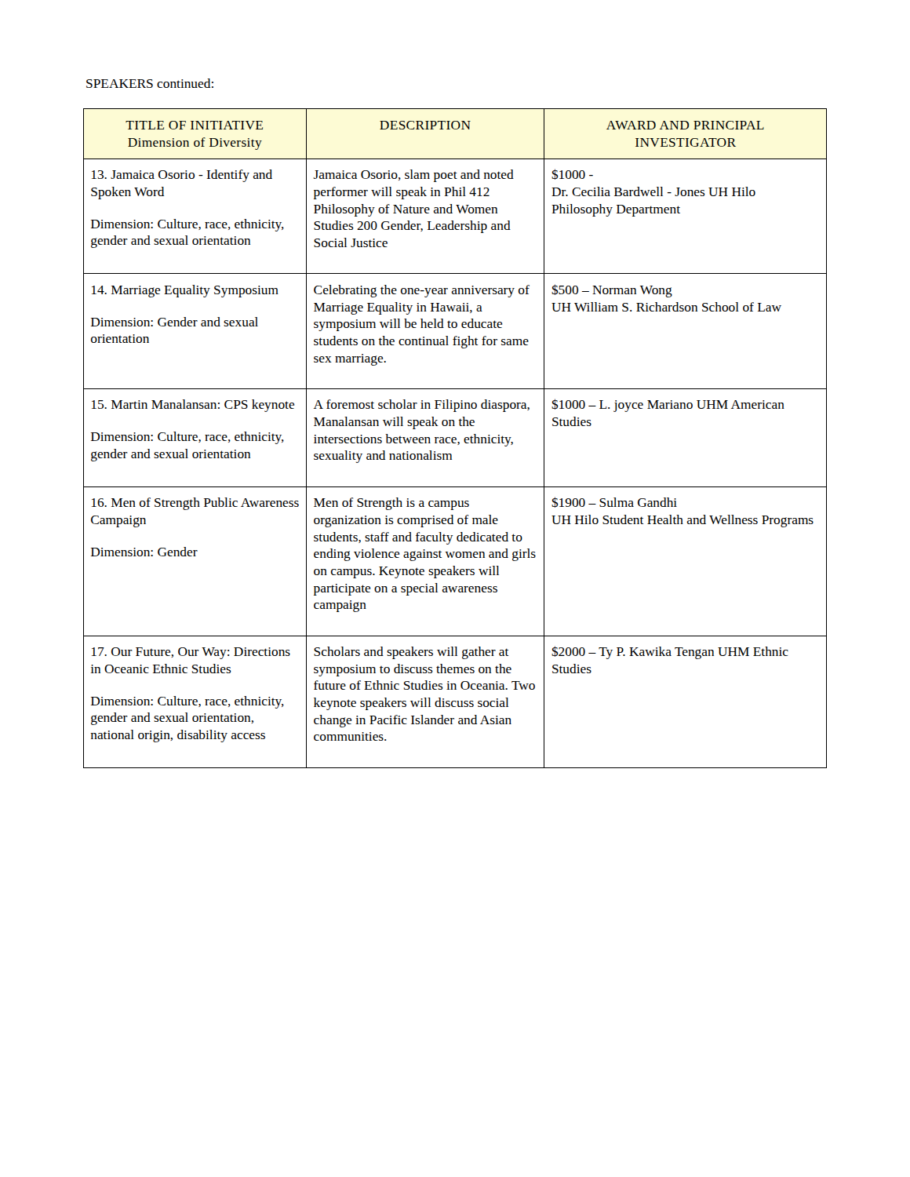SPEAKERS continued:
| TITLE OF INITIATIVE Dimension of Diversity | DESCRIPTION | AWARD AND PRINCIPAL INVESTIGATOR |
| --- | --- | --- |
| 13. Jamaica Osorio - Identify and Spoken Word Dimension: Culture, race, ethnicity, gender and sexual orientation | Jamaica Osorio, slam poet and noted performer will speak in Phil 412 Philosophy of Nature and Women Studies 200 Gender, Leadership and Social Justice | $1000 - Dr. Cecilia Bardwell - Jones UH Hilo Philosophy Department |
| 14. Marriage Equality Symposium Dimension: Gender and sexual orientation | Celebrating the one-year anniversary of Marriage Equality in Hawaii, a symposium will be held to educate students on the continual fight for same sex marriage. | $500 – Norman Wong UH William S. Richardson School of Law |
| 15. Martin Manalansan: CPS keynote Dimension: Culture, race, ethnicity, gender and sexual orientation | A foremost scholar in Filipino diaspora, Manalansan will speak on the intersections between race, ethnicity, sexuality and nationalism | $1000 – L. joyce Mariano UHM American Studies |
| 16. Men of Strength Public Awareness Campaign Dimension: Gender | Men of Strength is a campus organization is comprised of male students, staff and faculty dedicated to ending violence against women and girls on campus. Keynote speakers will participate on a special awareness campaign | $1900 – Sulma Gandhi UH Hilo Student Health and Wellness Programs |
| 17. Our Future, Our Way: Directions in Oceanic Ethnic Studies Dimension: Culture, race, ethnicity, gender and sexual orientation, national origin, disability access | Scholars and speakers will gather at symposium to discuss themes on the future of Ethnic Studies in Oceania. Two keynote speakers will discuss social change in Pacific Islander and Asian communities. | $2000 – Ty P. Kawika Tengan UHM Ethnic Studies |